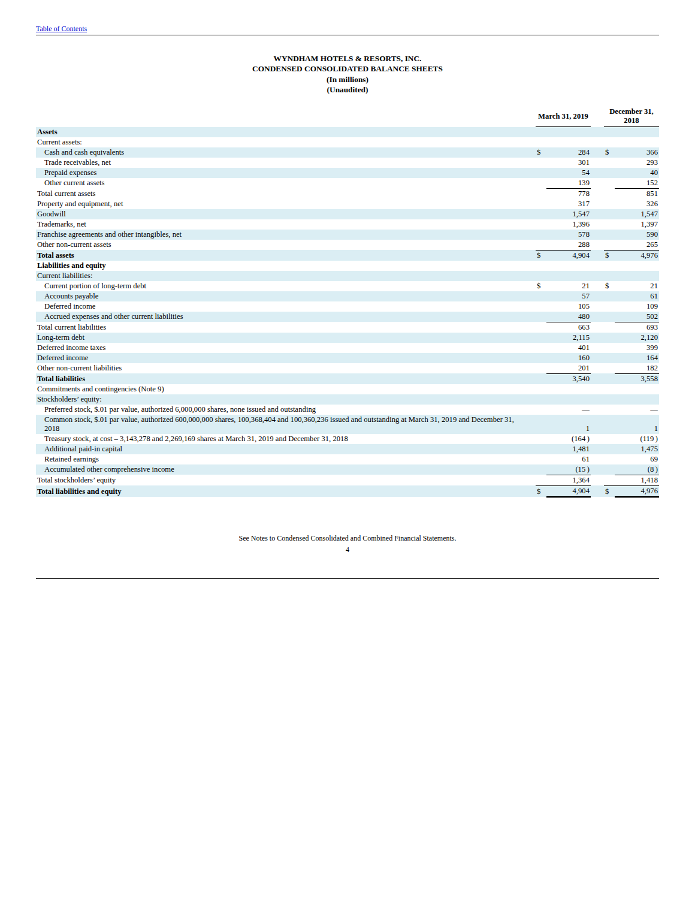Table of Contents
WYNDHAM HOTELS & RESORTS, INC.
CONDENSED CONSOLIDATED BALANCE SHEETS
(In millions)
(Unaudited)
| | | March 31, 2019 | | December 31, 2018 |
| Assets | | | | | | |
| Current assets: | | | | | | |
| Cash and cash equivalents | | $ | 284 | | $ | 366 |
| Trade receivables, net | | | 301 | | | 293 |
| Prepaid expenses | | | 54 | | | 40 |
| Other current assets | | | 139 | | | 152 |
| Total current assets | | | 778 | | | 851 |
| Property and equipment, net | | | 317 | | | 326 |
| Goodwill | | | 1,547 | | | 1,547 |
| Trademarks, net | | | 1,396 | | | 1,397 |
| Franchise agreements and other intangibles, net | | | 578 | | | 590 |
| Other non-current assets | | | 288 | | | 265 |
| Total assets | | $ | 4,904 | | $ | 4,976 |
| Liabilities and equity | | | | | | |
| Current liabilities: | | | | | | |
| Current portion of long-term debt | | $ | 21 | | $ | 21 |
| Accounts payable | | | 57 | | | 61 |
| Deferred income | | | 105 | | | 109 |
| Accrued expenses and other current liabilities | | | 480 | | | 502 |
| Total current liabilities | | | 663 | | | 693 |
| Long-term debt | | | 2,115 | | | 2,120 |
| Deferred income taxes | | | 401 | | | 399 |
| Deferred income | | | 160 | | | 164 |
| Other non-current liabilities | | | 201 | | | 182 |
| Total liabilities | | | 3,540 | | | 3,558 |
| Commitments and contingencies (Note 9) | | | | | | |
| Stockholders’ equity: | | | | | | |
| Preferred stock, $.01 par value, authorized 6,000,000 shares, none issued and outstanding | | | — | | | — |
| Common stock, $.01 par value, authorized 600,000,000 shares, 100,368,404 and 100,360,236 issued and outstanding at March 31, 2019 and December 31, 2018 | | | 1 | | | 1 |
| Treasury stock, at cost – 3,143,278 and 2,269,169 shares at March 31, 2019 and December 31, 2018 | | | (164 ) | | | (119 ) |
| Additional paid-in capital | | | 1,481 | | | 1,475 |
| Retained earnings | | | 61 | | | 69 |
| Accumulated other comprehensive income | | | (15 ) | | | (8 ) |
| Total stockholders’ equity | | | 1,364 | | | 1,418 |
| Total liabilities and equity | | $ | 4,904 | | $ | 4,976 |
See Notes to Condensed Consolidated and Combined Financial Statements.
4